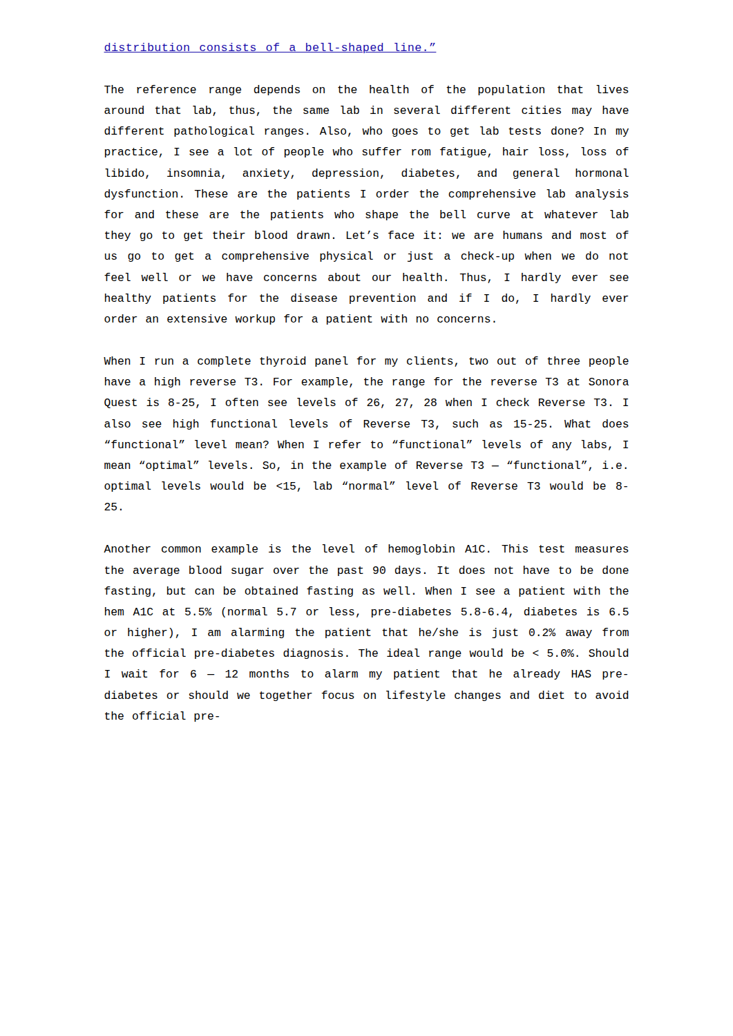distribution consists of a bell-shaped line.”
The reference range depends on the health of the population that lives around that lab, thus, the same lab in several different cities may have different pathological ranges. Also, who goes to get lab tests done? In my practice, I see a lot of people who suffer rom fatigue, hair loss, loss of libido, insomnia, anxiety, depression, diabetes, and general hormonal dysfunction. These are the patients I order the comprehensive lab analysis for and these are the patients who shape the bell curve at whatever lab they go to get their blood drawn. Let’s face it: we are humans and most of us go to get a comprehensive physical or just a check-up when we do not feel well or we have concerns about our health. Thus, I hardly ever see healthy patients for the disease prevention and if I do, I hardly ever order an extensive workup for a patient with no concerns.
When I run a complete thyroid panel for my clients, two out of three people have a high reverse T3. For example, the range for the reverse T3 at Sonora Quest is 8-25, I often see levels of 26, 27, 28 when I check Reverse T3. I also see high functional levels of Reverse T3, such as 15-25. What does “functional” level mean? When I refer to “functional” levels of any labs, I mean “optimal” levels. So, in the example of Reverse T3 — “functional”, i.e. optimal levels would be <15, lab “normal” level of Reverse T3 would be 8-25.
Another common example is the level of hemoglobin A1C. This test measures the average blood sugar over the past 90 days. It does not have to be done fasting, but can be obtained fasting as well. When I see a patient with the hem A1C at 5.5% (normal 5.7 or less, pre-diabetes 5.8-6.4, diabetes is 6.5 or higher), I am alarming the patient that he/she is just 0.2% away from the official pre-diabetes diagnosis. The ideal range would be < 5.0%. Should I wait for 6 — 12 months to alarm my patient that he already HAS pre-diabetes or should we together focus on lifestyle changes and diet to avoid the official pre-